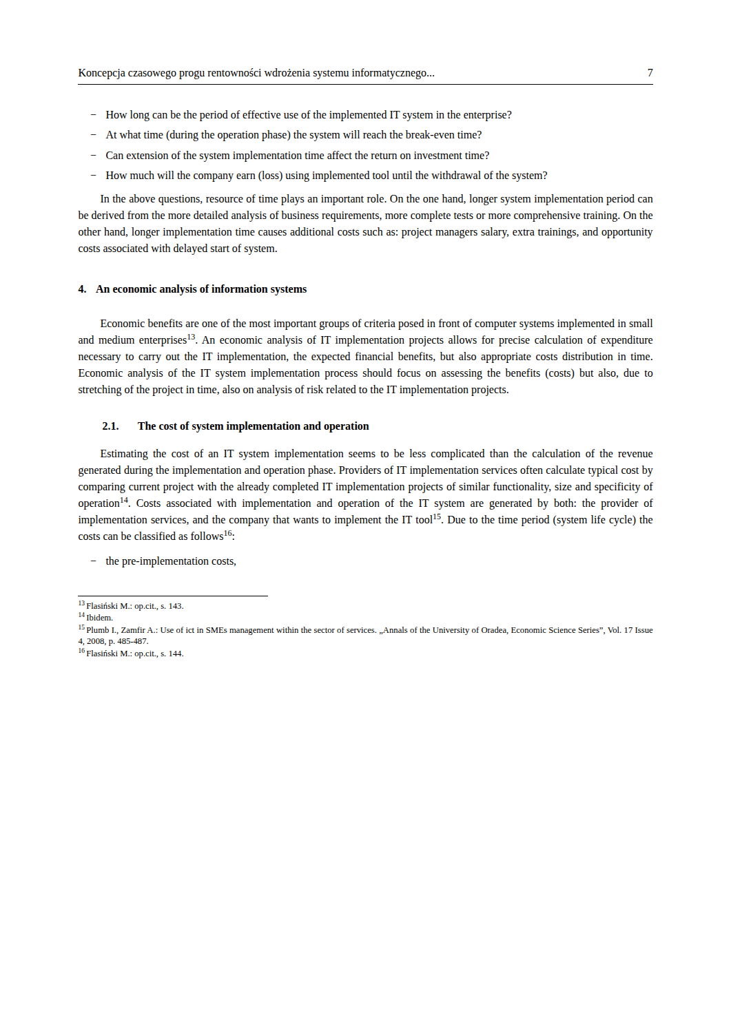Koncepcja czasowego progu rentowności wdrożenia systemu informatycznego... 7
How long can be the period of effective use of the implemented IT system in the enterprise?
At what time (during the operation phase) the system will reach the break-even time?
Can extension of the system implementation time affect the return on investment time?
How much will the company earn (loss) using implemented tool until the withdrawal of the system?
In the above questions, resource of time plays an important role. On the one hand, longer system implementation period can be derived from the more detailed analysis of business requirements, more complete tests or more comprehensive training. On the other hand, longer implementation time causes additional costs such as: project managers salary, extra trainings, and opportunity costs associated with delayed start of system.
4. An economic analysis of information systems
Economic benefits are one of the most important groups of criteria posed in front of computer systems implemented in small and medium enterprises13. An economic analysis of IT implementation projects allows for precise calculation of expenditure necessary to carry out the IT implementation, the expected financial benefits, but also appropriate costs distribution in time. Economic analysis of the IT system implementation process should focus on assessing the benefits (costs) but also, due to stretching of the project in time, also on analysis of risk related to the IT implementation projects.
2.1. The cost of system implementation and operation
Estimating the cost of an IT system implementation seems to be less complicated than the calculation of the revenue generated during the implementation and operation phase. Providers of IT implementation services often calculate typical cost by comparing current project with the already completed IT implementation projects of similar functionality, size and specificity of operation14. Costs associated with implementation and operation of the IT system are generated by both: the provider of implementation services, and the company that wants to implement the IT tool15. Due to the time period (system life cycle) the costs can be classified as follows16:
the pre-implementation costs,
13Flasiński M.: op.cit., s. 143.
14Ibidem.
15Plumb I., Zamfir A.: Use of ict in SMEs management within the sector of services. „Annals of the University of Oradea, Economic Science Series”, Vol. 17 Issue 4, 2008, p. 485-487.
16Flasiński M.: op.cit., s. 144.